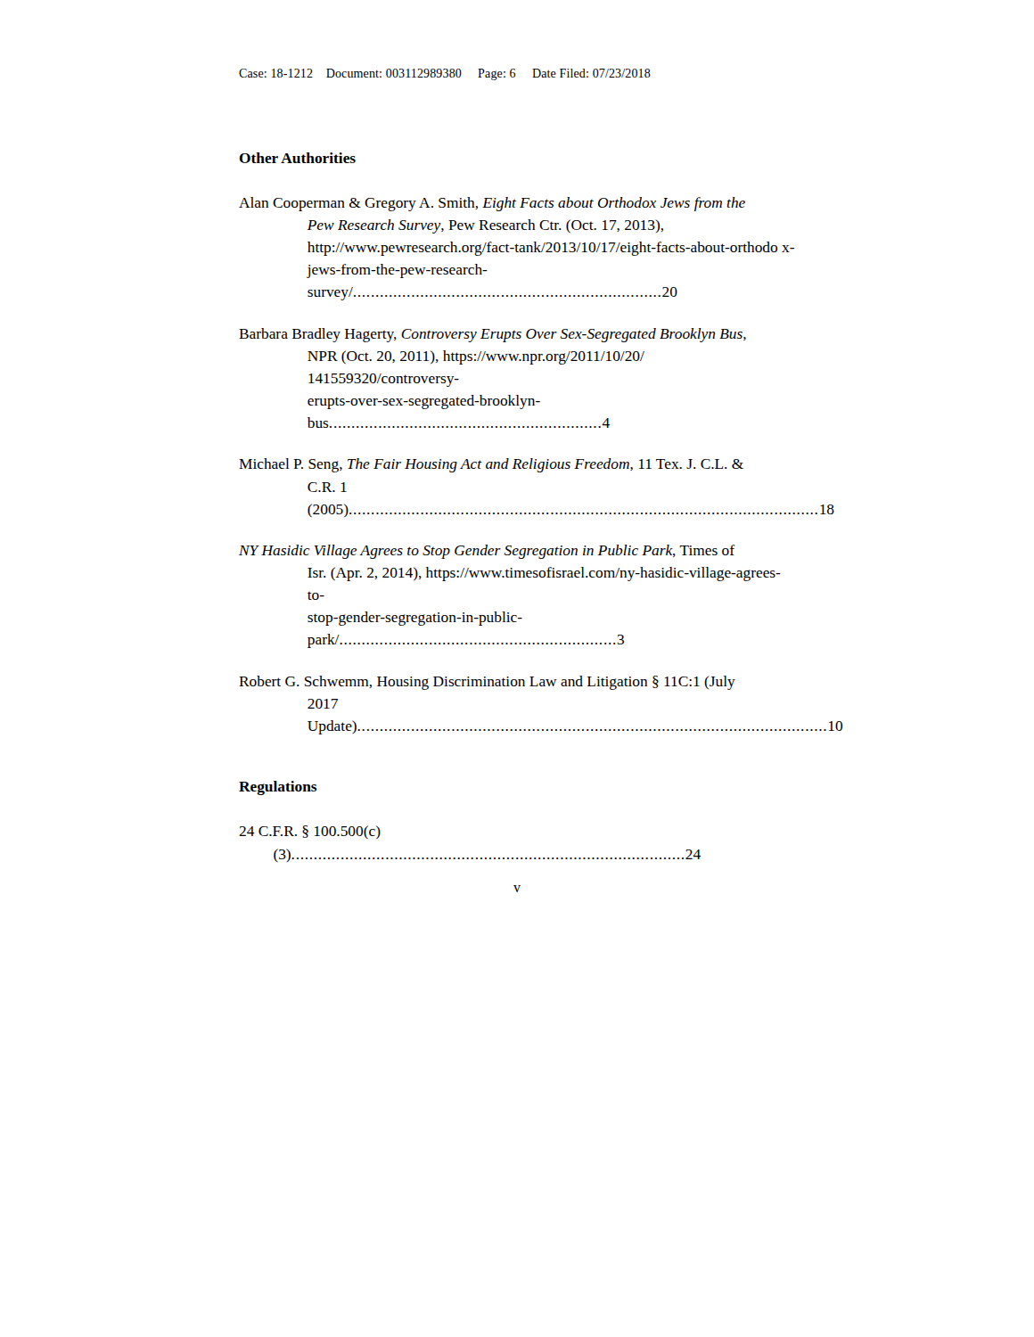Case: 18-1212 Document: 003112989380 Page: 6 Date Filed: 07/23/2018
Other Authorities
Alan Cooperman & Gregory A. Smith, Eight Facts about Orthodox Jews from the Pew Research Survey, Pew Research Ctr. (Oct. 17, 2013), http://www.pewresearch.org/fact-tank/2013/10/17/eight-facts-about-orthodo x- jews-from-the-pew-research-survey/..................................................................... 20
Barbara Bradley Hagerty, Controversy Erupts Over Sex-Segregated Brooklyn Bus, NPR (Oct. 20, 2011), https://www.npr.org/2011/10/20/ 141559320/controversy- erupts-over-sex-segregated-brooklyn-bus............................................................. 4
Michael P. Seng, The Fair Housing Act and Religious Freedom, 11 Tex. J. C.L. & C.R. 1 (2005)......................................................................................................... 18
NY Hasidic Village Agrees to Stop Gender Segregation in Public Park, Times of Isr. (Apr. 2, 2014), https://www.timesofisrael.com/ny-hasidic-village-agrees-to- stop-gender-segregation-in-public-park/.............................................................. 3
Robert G. Schwemm, Housing Discrimination Law and Litigation § 11C:1 (July 2017 Update)......................................................................................................... 10
Regulations
24 C.F.R. § 100.500(c)(3)........................................................................................ 24
v